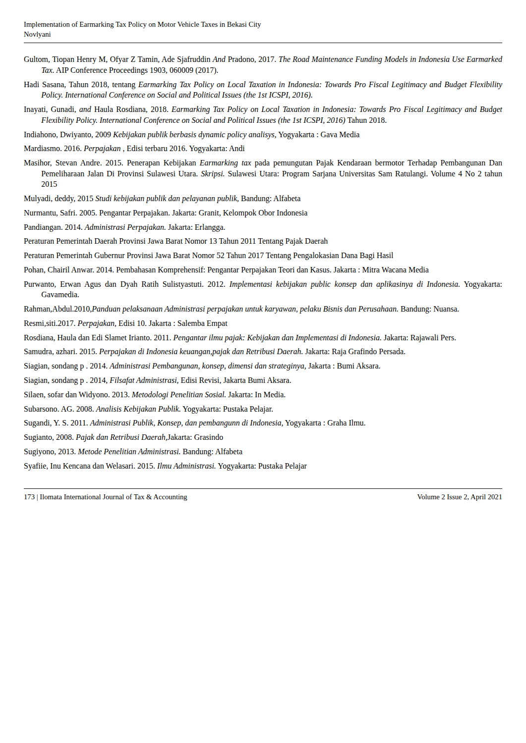Implementation of Earmarking Tax Policy on Motor Vehicle Taxes in Bekasi City
Novlyani
Gultom, Tiopan Henry M, Ofyar Z Tamin, Ade Sjafruddin And Pradono, 2017. The Road Maintenance Funding Models in Indonesia Use Earmarked Tax. AIP Conference Proceedings 1903, 060009 (2017).
Hadi Sasana, Tahun 2018, tentang Earmarking Tax Policy on Local Taxation in Indonesia: Towards Pro Fiscal Legitimacy and Budget Flexibility Policy. International Conference on Social and Political Issues (the 1st ICSPI, 2016).
Inayati, Gunadi, and Haula Rosdiana, 2018. Earmarking Tax Policy on Local Taxation in Indonesia: Towards Pro Fiscal Legitimacy and Budget Flexibility Policy. International Conference on Social and Political Issues (the 1st ICSPI, 2016) Tahun 2018.
Indiahono, Dwiyanto, 2009 Kebijakan publik berbasis dynamic policy analisys, Yogyakarta : Gava Media
Mardiasmo. 2016. Perpajakan , Edisi terbaru 2016. Yogyakarta: Andi
Masihor, Stevan Andre. 2015. Penerapan Kebijakan Earmarking tax pada pemungutan Pajak Kendaraan bermotor Terhadap Pembangunan Dan Pemeliharaan Jalan Di Provinsi Sulawesi Utara. Skripsi. Sulawesi Utara: Program Sarjana Universitas Sam Ratulangi. Volume 4 No 2 tahun 2015
Mulyadi, deddy, 2015 Studi kebijakan publik dan pelayanan publik, Bandung: Alfabeta
Nurmantu, Safri. 2005. Pengantar Perpajakan. Jakarta: Granit, Kelompok Obor Indonesia
Pandiangan. 2014. Administrasi Perpajakan. Jakarta: Erlangga.
Peraturan Pemerintah Daerah Provinsi Jawa Barat Nomor 13 Tahun 2011 Tentang Pajak Daerah
Peraturan Pemerintah Gubernur Provinsi Jawa Barat Nomor 52 Tahun 2017 Tentang Pengalokasian Dana Bagi Hasil
Pohan, Chairil Anwar. 2014. Pembahasan Komprehensif: Pengantar Perpajakan Teori dan Kasus. Jakarta : Mitra Wacana Media
Purwanto, Erwan Agus dan Dyah Ratih Sulistyastuti. 2012. Implementasi kebijakan public konsep dan aplikasinya di Indonesia. Yogyakarta: Gavamedia.
Rahman,Abdul.2010,Panduan pelaksanaan Administrasi perpajakan untuk karyawan, pelaku Bisnis dan Perusahaan. Bandung: Nuansa.
Resmi,siti.2017. Perpajakan, Edisi 10. Jakarta : Salemba Empat
Rosdiana, Haula dan Edi Slamet Irianto. 2011. Pengantar ilmu pajak: Kebijakan dan Implementasi di Indonesia. Jakarta: Rajawali Pers.
Samudra, azhari. 2015. Perpajakan di Indonesia keuangan,pajak dan Retribusi Daerah. Jakarta: Raja Grafindo Persada.
Siagian, sondang p . 2014. Administrasi Pembangunan, konsep, dimensi dan strateginya, Jakarta : Bumi Aksara.
Siagian, sondang p . 2014, Filsafat Administrasi, Edisi Revisi, Jakarta Bumi Aksara.
Silaen, sofar dan Widyono. 2013. Metodologi Penelitian Sosial. Jakarta: In Media.
Subarsono. AG. 2008. Analisis Kebijakan Publik. Yogyakarta: Pustaka Pelajar.
Sugandi, Y. S. 2011. Administrasi Publik, Konsep, dan pembangunn di Indonesia, Yogyakarta : Graha Ilmu.
Sugianto, 2008. Pajak dan Retribusi Daerah, Jakarta: Grasindo
Sugiyono, 2013. Metode Penelitian Administrasi. Bandung: Alfabeta
Syafiie, Inu Kencana dan Welasari. 2015. Ilmu Administrasi. Yogyakarta: Pustaka Pelajar
173 | Ilomata International Journal of Tax & Accounting Volume 2 Issue 2, April 2021